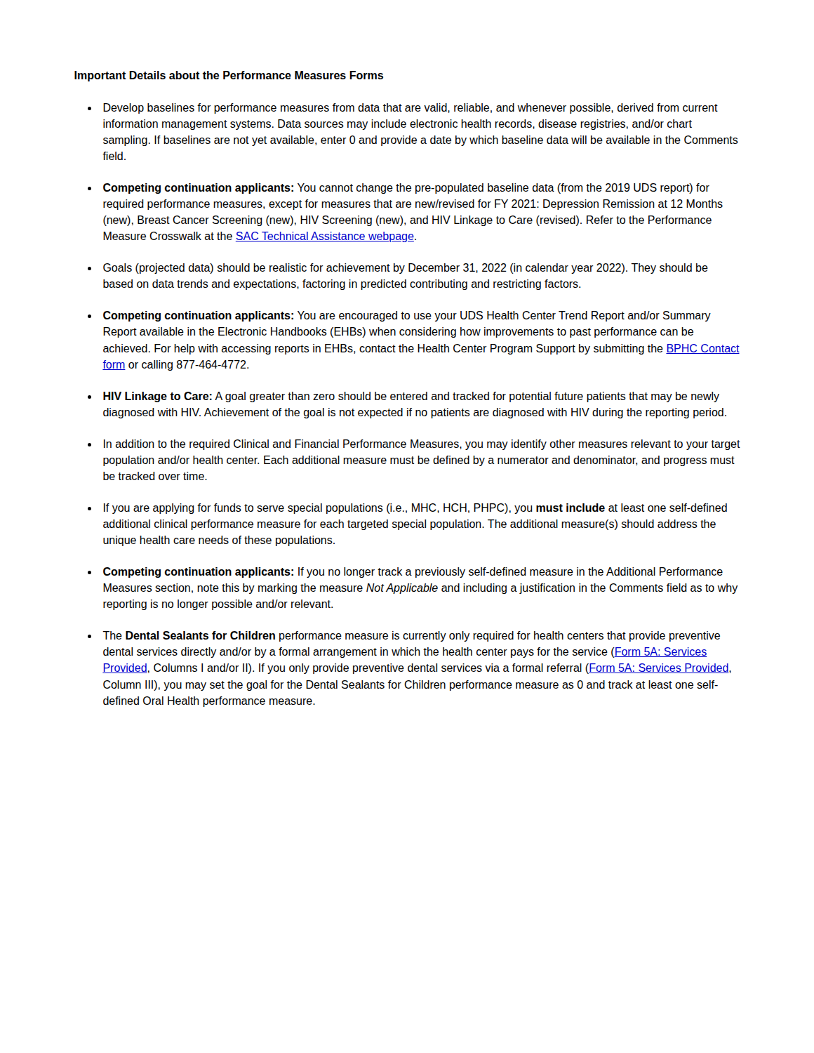Important Details about the Performance Measures Forms
Develop baselines for performance measures from data that are valid, reliable, and whenever possible, derived from current information management systems. Data sources may include electronic health records, disease registries, and/or chart sampling. If baselines are not yet available, enter 0 and provide a date by which baseline data will be available in the Comments field.
Competing continuation applicants: You cannot change the pre-populated baseline data (from the 2019 UDS report) for required performance measures, except for measures that are new/revised for FY 2021: Depression Remission at 12 Months (new), Breast Cancer Screening (new), HIV Screening (new), and HIV Linkage to Care (revised). Refer to the Performance Measure Crosswalk at the SAC Technical Assistance webpage.
Goals (projected data) should be realistic for achievement by December 31, 2022 (in calendar year 2022). They should be based on data trends and expectations, factoring in predicted contributing and restricting factors.
Competing continuation applicants: You are encouraged to use your UDS Health Center Trend Report and/or Summary Report available in the Electronic Handbooks (EHBs) when considering how improvements to past performance can be achieved. For help with accessing reports in EHBs, contact the Health Center Program Support by submitting the BPHC Contact form or calling 877-464-4772.
HIV Linkage to Care: A goal greater than zero should be entered and tracked for potential future patients that may be newly diagnosed with HIV. Achievement of the goal is not expected if no patients are diagnosed with HIV during the reporting period.
In addition to the required Clinical and Financial Performance Measures, you may identify other measures relevant to your target population and/or health center. Each additional measure must be defined by a numerator and denominator, and progress must be tracked over time.
If you are applying for funds to serve special populations (i.e., MHC, HCH, PHPC), you must include at least one self-defined additional clinical performance measure for each targeted special population. The additional measure(s) should address the unique health care needs of these populations.
Competing continuation applicants: If you no longer track a previously self-defined measure in the Additional Performance Measures section, note this by marking the measure Not Applicable and including a justification in the Comments field as to why reporting is no longer possible and/or relevant.
The Dental Sealants for Children performance measure is currently only required for health centers that provide preventive dental services directly and/or by a formal arrangement in which the health center pays for the service (Form 5A: Services Provided, Columns I and/or II). If you only provide preventive dental services via a formal referral (Form 5A: Services Provided, Column III), you may set the goal for the Dental Sealants for Children performance measure as 0 and track at least one self-defined Oral Health performance measure.